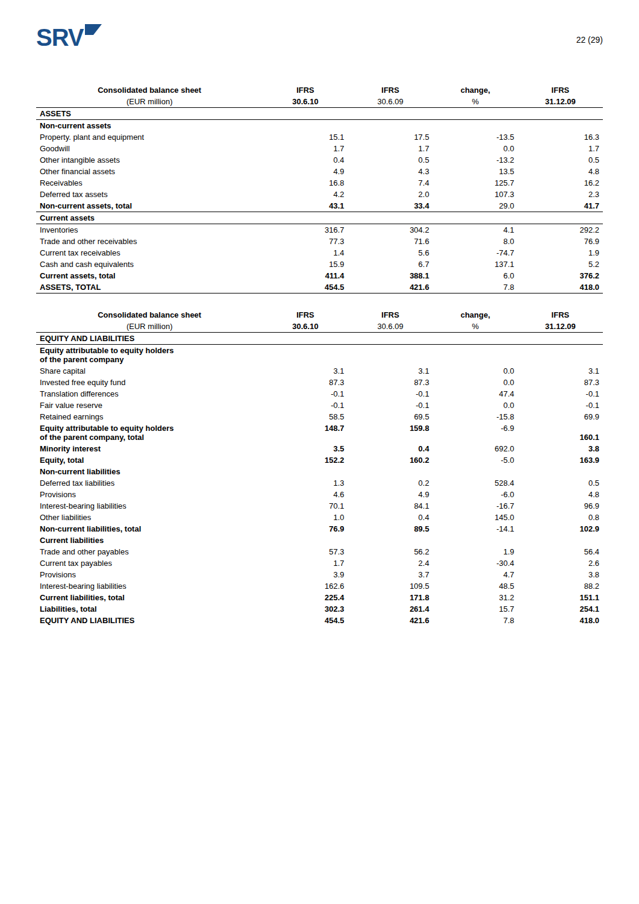SRV 22 (29)
| Consolidated balance sheet | IFRS | IFRS | change, | IFRS |
| --- | --- | --- | --- | --- |
| (EUR million) | 30.6.10 | 30.6.09 | % | 31.12.09 |
| ASSETS | | | | |
| Non-current assets | | | | |
| Property. plant and equipment | 15.1 | 17.5 | -13.5 | 16.3 |
| Goodwill | 1.7 | 1.7 | 0.0 | 1.7 |
| Other intangible assets | 0.4 | 0.5 | -13.2 | 0.5 |
| Other financial assets | 4.9 | 4.3 | 13.5 | 4.8 |
| Receivables | 16.8 | 7.4 | 125.7 | 16.2 |
| Deferred tax assets | 4.2 | 2.0 | 107.3 | 2.3 |
| Non-current assets, total | 43.1 | 33.4 | 29.0 | 41.7 |
| Current assets | | | | |
| Inventories | 316.7 | 304.2 | 4.1 | 292.2 |
| Trade and other receivables | 77.3 | 71.6 | 8.0 | 76.9 |
| Current tax receivables | 1.4 | 5.6 | -74.7 | 1.9 |
| Cash and cash equivalents | 15.9 | 6.7 | 137.1 | 5.2 |
| Current assets, total | 411.4 | 388.1 | 6.0 | 376.2 |
| ASSETS, TOTAL | 454.5 | 421.6 | 7.8 | 418.0 |
| Consolidated balance sheet | IFRS | IFRS | change, | IFRS |
| --- | --- | --- | --- | --- |
| (EUR million) | 30.6.10 | 30.6.09 | % | 31.12.09 |
| EQUITY AND LIABILITIES | | | | |
| Equity attributable to equity holders of the parent company | | | | |
| Share capital | 3.1 | 3.1 | 0.0 | 3.1 |
| Invested free equity fund | 87.3 | 87.3 | 0.0 | 87.3 |
| Translation differences | -0.1 | -0.1 | 47.4 | -0.1 |
| Fair value reserve | -0.1 | -0.1 | 0.0 | -0.1 |
| Retained earnings | 58.5 | 69.5 | -15.8 | 69.9 |
| Equity attributable to equity holders of the parent company, total | 148.7 | 159.8 | -6.9 | 160.1 |
| Minority interest | 3.5 | 0.4 | 692.0 | 3.8 |
| Equity, total | 152.2 | 160.2 | -5.0 | 163.9 |
| Non-current liabilities | | | | |
| Deferred tax liabilities | 1.3 | 0.2 | 528.4 | 0.5 |
| Provisions | 4.6 | 4.9 | -6.0 | 4.8 |
| Interest-bearing liabilities | 70.1 | 84.1 | -16.7 | 96.9 |
| Other liabilities | 1.0 | 0.4 | 145.0 | 0.8 |
| Non-current liabilities, total | 76.9 | 89.5 | -14.1 | 102.9 |
| Current liabilities | | | | |
| Trade and other payables | 57.3 | 56.2 | 1.9 | 56.4 |
| Current tax payables | 1.7 | 2.4 | -30.4 | 2.6 |
| Provisions | 3.9 | 3.7 | 4.7 | 3.8 |
| Interest-bearing liabilities | 162.6 | 109.5 | 48.5 | 88.2 |
| Current liabilities, total | 225.4 | 171.8 | 31.2 | 151.1 |
| Liabilities, total | 302.3 | 261.4 | 15.7 | 254.1 |
| EQUITY AND LIABILITIES | 454.5 | 421.6 | 7.8 | 418.0 |